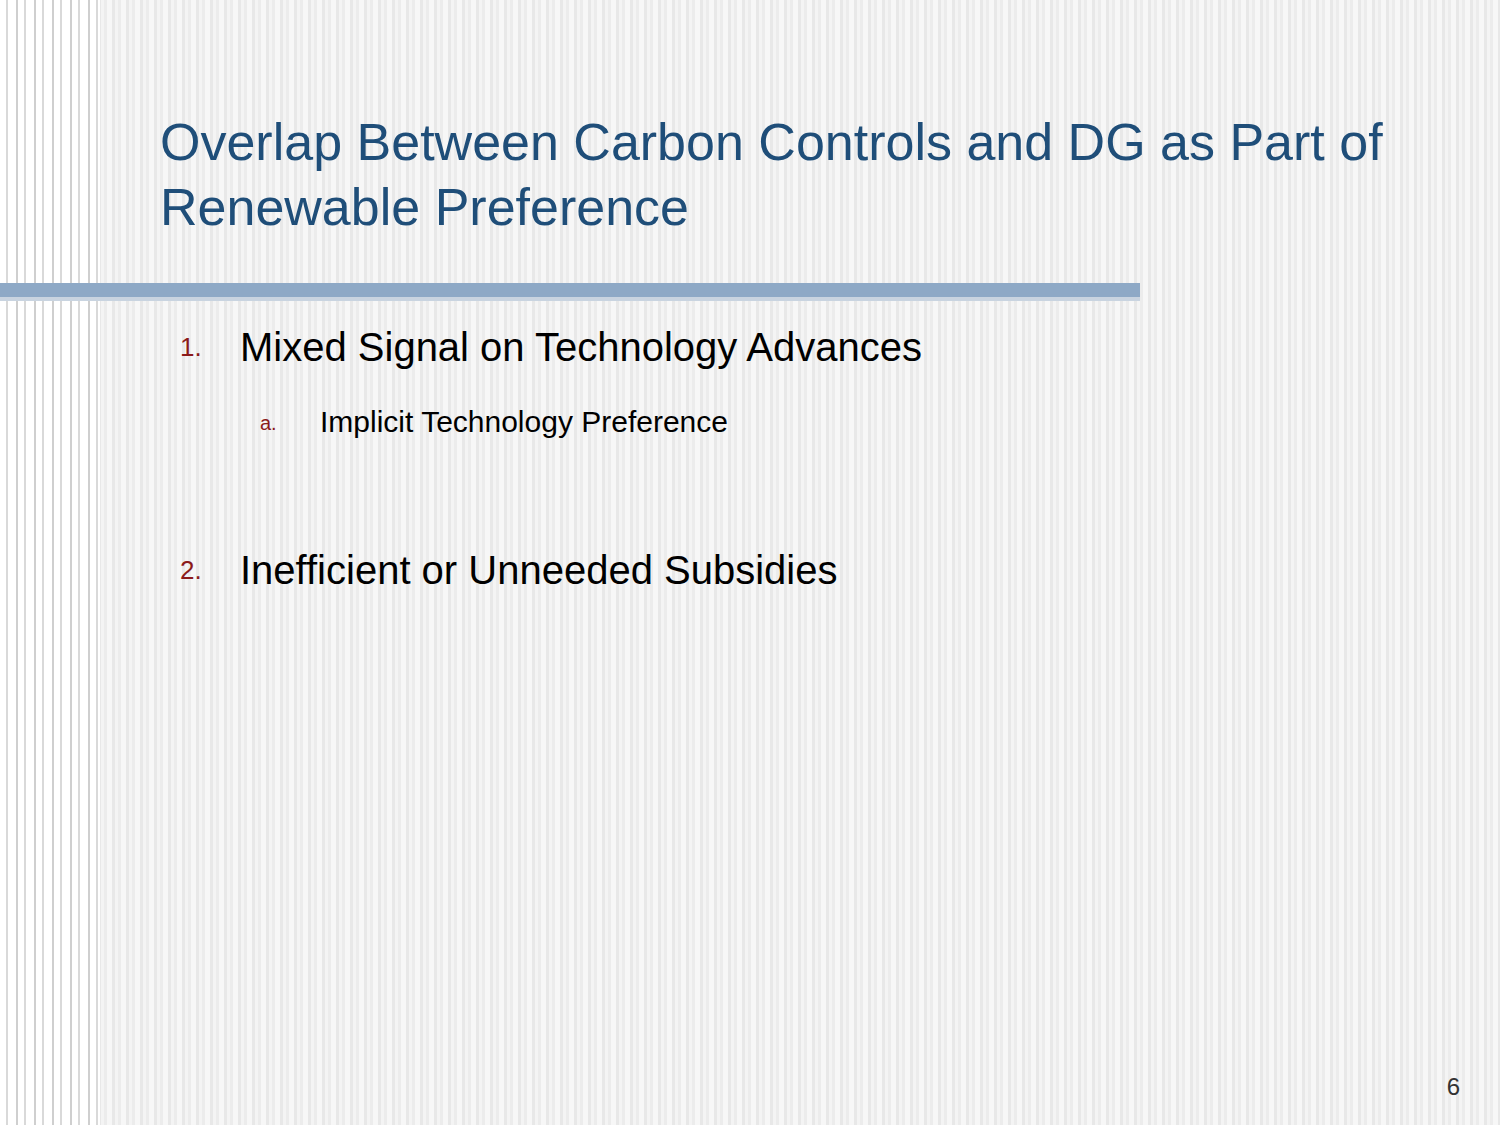Overlap Between Carbon Controls and DG as Part of Renewable Preference
1. Mixed Signal on Technology Advances
a. Implicit Technology Preference
2. Inefficient or Unneeded Subsidies
6